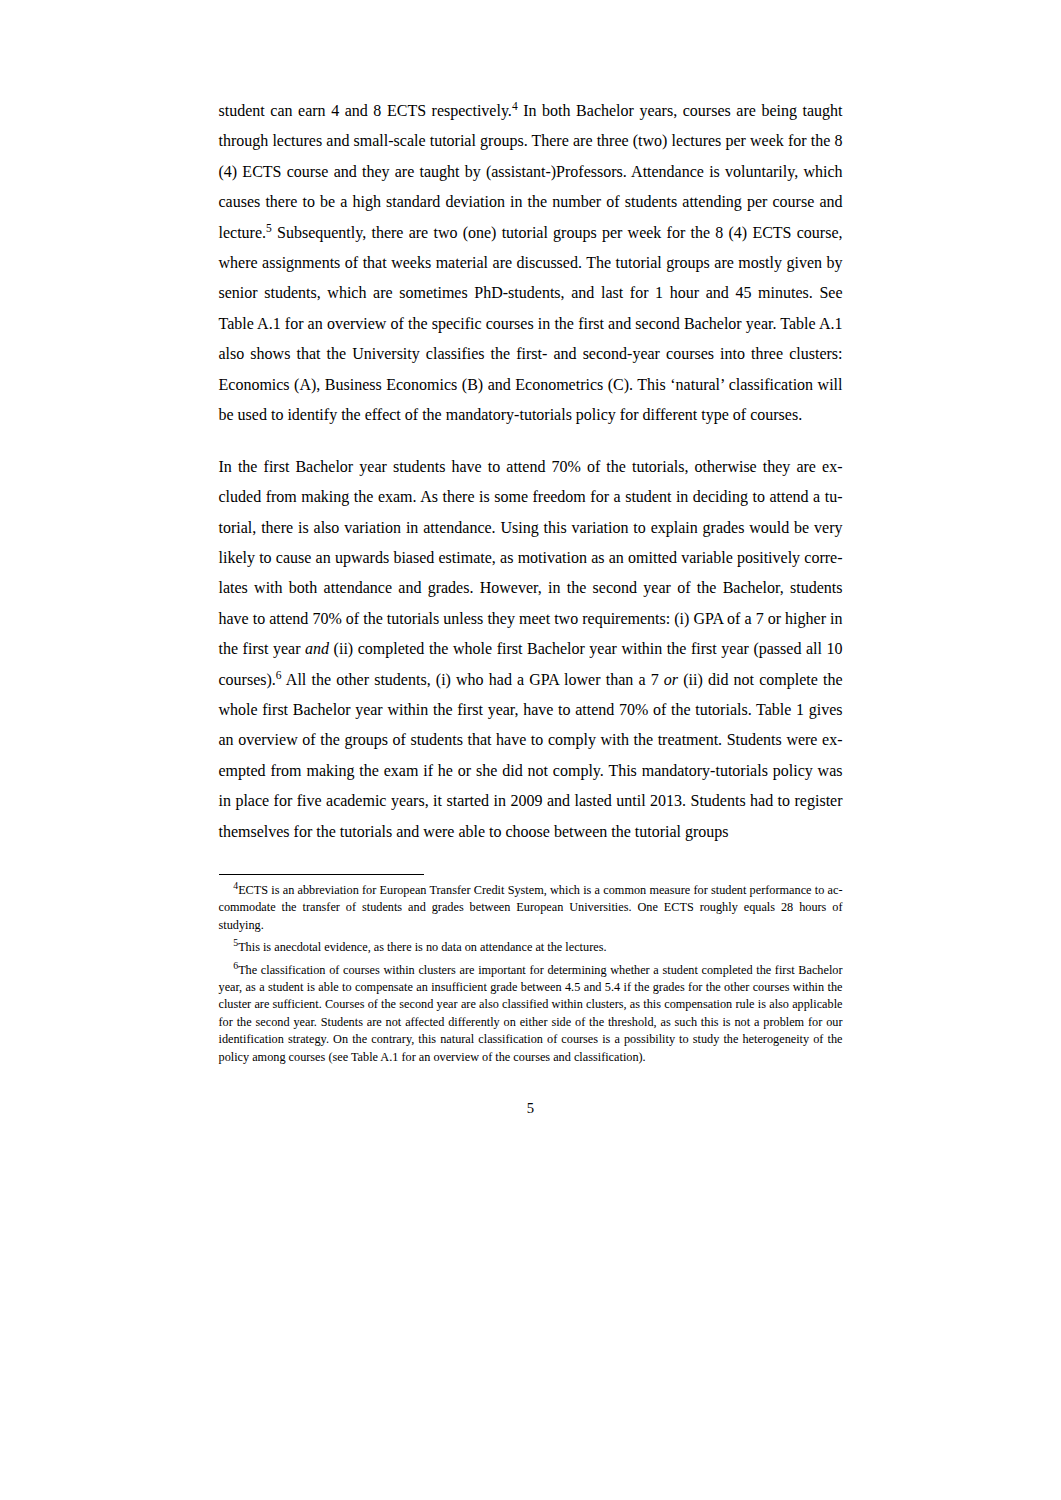student can earn 4 and 8 ECTS respectively.4 In both Bachelor years, courses are being taught through lectures and small-scale tutorial groups. There are three (two) lectures per week for the 8 (4) ECTS course and they are taught by (assistant-)Professors. Attendance is voluntarily, which causes there to be a high standard deviation in the number of students attending per course and lecture.5 Subsequently, there are two (one) tutorial groups per week for the 8 (4) ECTS course, where assignments of that weeks material are discussed. The tutorial groups are mostly given by senior students, which are sometimes PhD-students, and last for 1 hour and 45 minutes. See Table A.1 for an overview of the specific courses in the first and second Bachelor year. Table A.1 also shows that the University classifies the first- and second-year courses into three clusters: Economics (A), Business Economics (B) and Econometrics (C). This ‘natural’ classification will be used to identify the effect of the mandatory-tutorials policy for different type of courses.
In the first Bachelor year students have to attend 70% of the tutorials, otherwise they are excluded from making the exam. As there is some freedom for a student in deciding to attend a tutorial, there is also variation in attendance. Using this variation to explain grades would be very likely to cause an upwards biased estimate, as motivation as an omitted variable positively correlates with both attendance and grades. However, in the second year of the Bachelor, students have to attend 70% of the tutorials unless they meet two requirements: (i) GPA of a 7 or higher in the first year and (ii) completed the whole first Bachelor year within the first year (passed all 10 courses).6 All the other students, (i) who had a GPA lower than a 7 or (ii) did not complete the whole first Bachelor year within the first year, have to attend 70% of the tutorials. Table 1 gives an overview of the groups of students that have to comply with the treatment. Students were exempted from making the exam if he or she did not comply. This mandatory-tutorials policy was in place for five academic years, it started in 2009 and lasted until 2013. Students had to register themselves for the tutorials and were able to choose between the tutorial groups
4ECTS is an abbreviation for European Transfer Credit System, which is a common measure for student performance to accommodate the transfer of students and grades between European Universities. One ECTS roughly equals 28 hours of studying.
5This is anecdotal evidence, as there is no data on attendance at the lectures.
6The classification of courses within clusters are important for determining whether a student completed the first Bachelor year, as a student is able to compensate an insufficient grade between 4.5 and 5.4 if the grades for the other courses within the cluster are sufficient. Courses of the second year are also classified within clusters, as this compensation rule is also applicable for the second year. Students are not affected differently on either side of the threshold, as such this is not a problem for our identification strategy. On the contrary, this natural classification of courses is a possibility to study the heterogeneity of the policy among courses (see Table A.1 for an overview of the courses and classification).
5